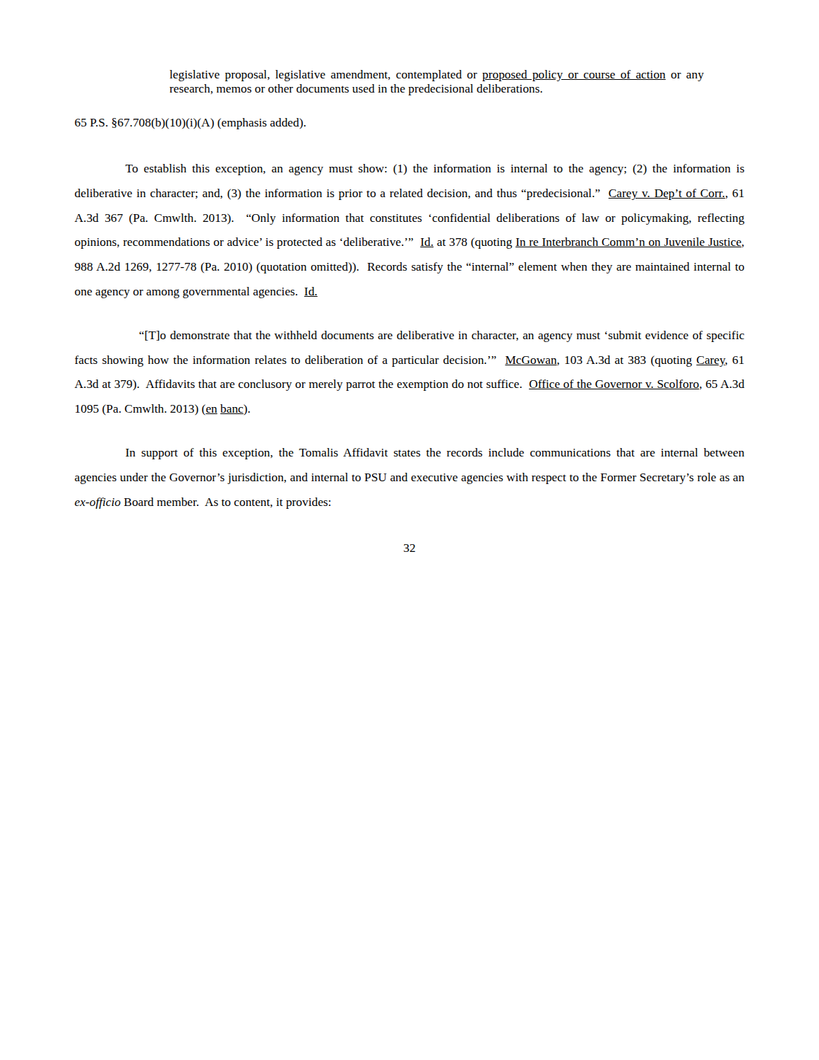legislative proposal, legislative amendment, contemplated or proposed policy or course of action or any research, memos or other documents used in the predecisional deliberations.
65 P.S. §67.708(b)(10)(i)(A) (emphasis added).
To establish this exception, an agency must show: (1) the information is internal to the agency; (2) the information is deliberative in character; and, (3) the information is prior to a related decision, and thus “predecisional.” Carey v. Dep’t of Corr., 61 A.3d 367 (Pa. Cmwlth. 2013). “Only information that constitutes ‘confidential deliberations of law or policymaking, reflecting opinions, recommendations or advice’ is protected as ‘deliberative.’” Id. at 378 (quoting In re Interbranch Comm’n on Juvenile Justice, 988 A.2d 1269, 1277-78 (Pa. 2010) (quotation omitted)). Records satisfy the “internal” element when they are maintained internal to one agency or among governmental agencies. Id.
“[T]o demonstrate that the withheld documents are deliberative in character, an agency must ‘submit evidence of specific facts showing how the information relates to deliberation of a particular decision.’” McGowan, 103 A.3d at 383 (quoting Carey, 61 A.3d at 379). Affidavits that are conclusory or merely parrot the exemption do not suffice. Office of the Governor v. Scolforo, 65 A.3d 1095 (Pa. Cmwlth. 2013) (en banc).
In support of this exception, the Tomalis Affidavit states the records include communications that are internal between agencies under the Governor’s jurisdiction, and internal to PSU and executive agencies with respect to the Former Secretary’s role as an ex-officio Board member. As to content, it provides:
32